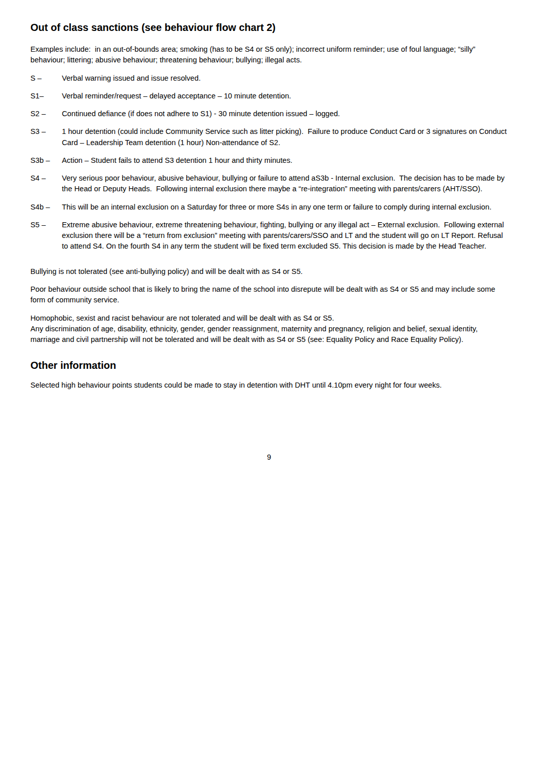Out of class sanctions (see behaviour flow chart 2)
Examples include: in an out-of-bounds area; smoking (has to be S4 or S5 only); incorrect uniform reminder; use of foul language; “silly” behaviour; littering; abusive behaviour; threatening behaviour; bullying; illegal acts.
| S – | Verbal warning issued and issue resolved. |
| S1– | Verbal reminder/request – delayed acceptance – 10 minute detention. |
| S2 – | Continued defiance (if does not adhere to S1) - 30 minute detention issued – logged. |
| S3 – | 1 hour detention (could include Community Service such as litter picking). Failure to produce Conduct Card or 3 signatures on Conduct Card – Leadership Team detention (1 hour) Non-attendance of S2. |
| S3b – | Action – Student fails to attend S3 detention 1 hour and thirty minutes. |
| S4 – | Very serious poor behaviour, abusive behaviour, bullying or failure to attend aS3b - Internal exclusion. The decision has to be made by the Head or Deputy Heads. Following internal exclusion there maybe a “re-integration” meeting with parents/carers (AHT/SSO). |
| S4b – | This will be an internal exclusion on a Saturday for three or more S4s in any one term or failure to comply during internal exclusion. |
| S5 – | Extreme abusive behaviour, extreme threatening behaviour, fighting, bullying or any illegal act – External exclusion. Following external exclusion there will be a “return from exclusion” meeting with parents/carers/SSO and LT and the student will go on LT Report. Refusal to attend S4. On the fourth S4 in any term the student will be fixed term excluded S5. This decision is made by the Head Teacher. |
Bullying is not tolerated (see anti-bullying policy) and will be dealt with as S4 or S5.
Poor behaviour outside school that is likely to bring the name of the school into disrepute will be dealt with as S4 or S5 and may include some form of community service.
Homophobic, sexist and racist behaviour are not tolerated and will be dealt with as S4 or S5.
Any discrimination of age, disability, ethnicity, gender, gender reassignment, maternity and pregnancy, religion and belief, sexual identity, marriage and civil partnership will not be tolerated and will be dealt with as S4 or S5 (see: Equality Policy and Race Equality Policy).
Other information
Selected high behaviour points students could be made to stay in detention with DHT until 4.10pm every night for four weeks.
9